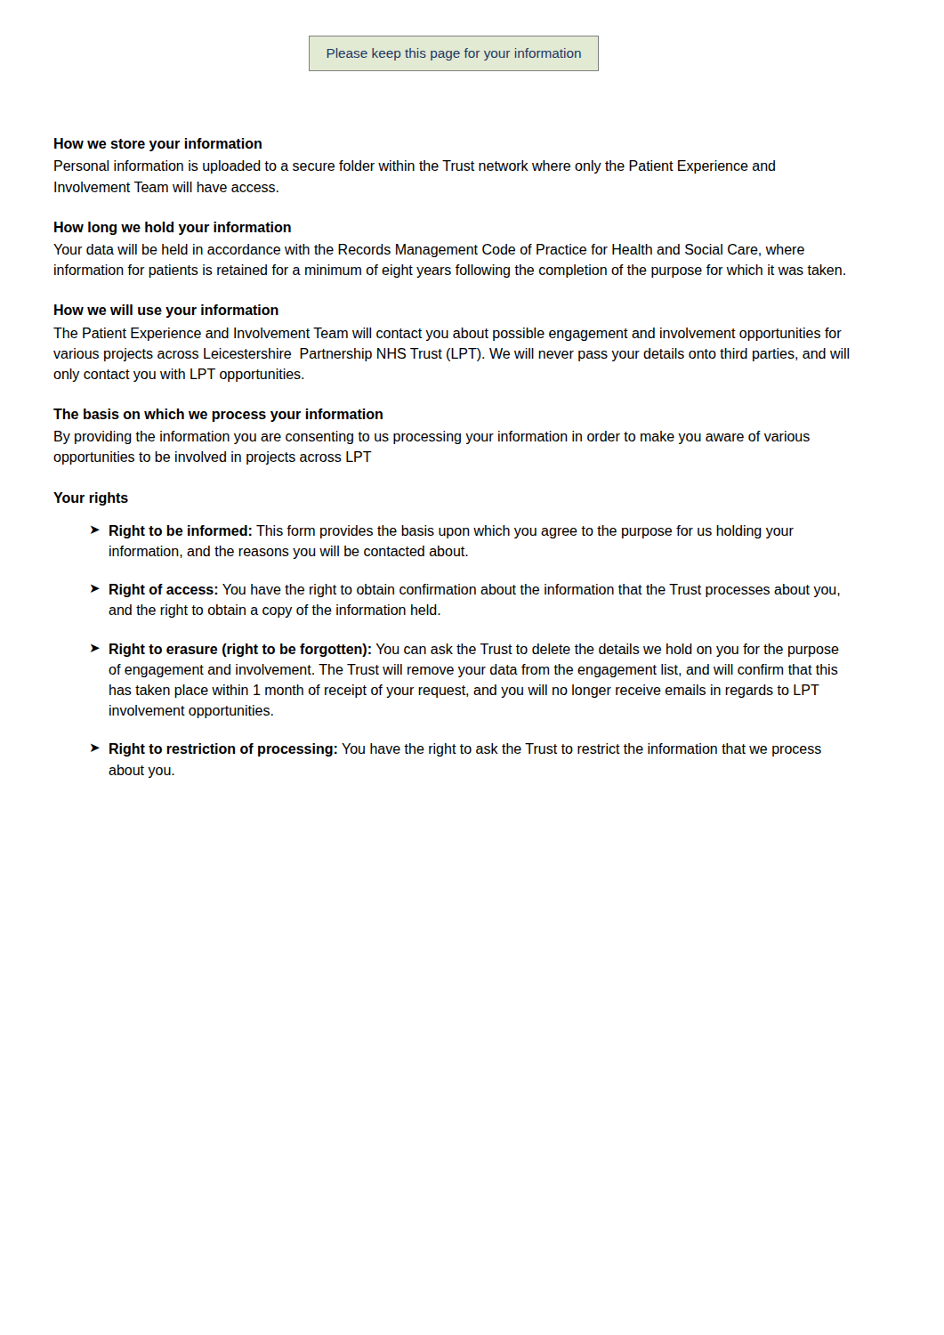Please keep this page for your information
How we store your information
Personal information is uploaded to a secure folder within the Trust network where only the Patient Experience and Involvement Team will have access.
How long we hold your information
Your data will be held in accordance with the Records Management Code of Practice for Health and Social Care, where information for patients is retained for a minimum of eight years following the completion of the purpose for which it was taken.
How we will use your information
The Patient Experience and Involvement Team will contact you about possible engagement and involvement opportunities for various projects across Leicestershire Partnership NHS Trust (LPT). We will never pass your details onto third parties, and will only contact you with LPT opportunities.
The basis on which we process your information
By providing the information you are consenting to us processing your information in order to make you aware of various opportunities to be involved in projects across LPT
Your rights
Right to be informed: This form provides the basis upon which you agree to the purpose for us holding your information, and the reasons you will be contacted about.
Right of access: You have the right to obtain confirmation about the information that the Trust processes about you, and the right to obtain a copy of the information held.
Right to erasure (right to be forgotten): You can ask the Trust to delete the details we hold on you for the purpose of engagement and involvement. The Trust will remove your data from the engagement list, and will confirm that this has taken place within 1 month of receipt of your request, and you will no longer receive emails in regards to LPT involvement opportunities.
Right to restriction of processing: You have the right to ask the Trust to restrict the information that we process about you.